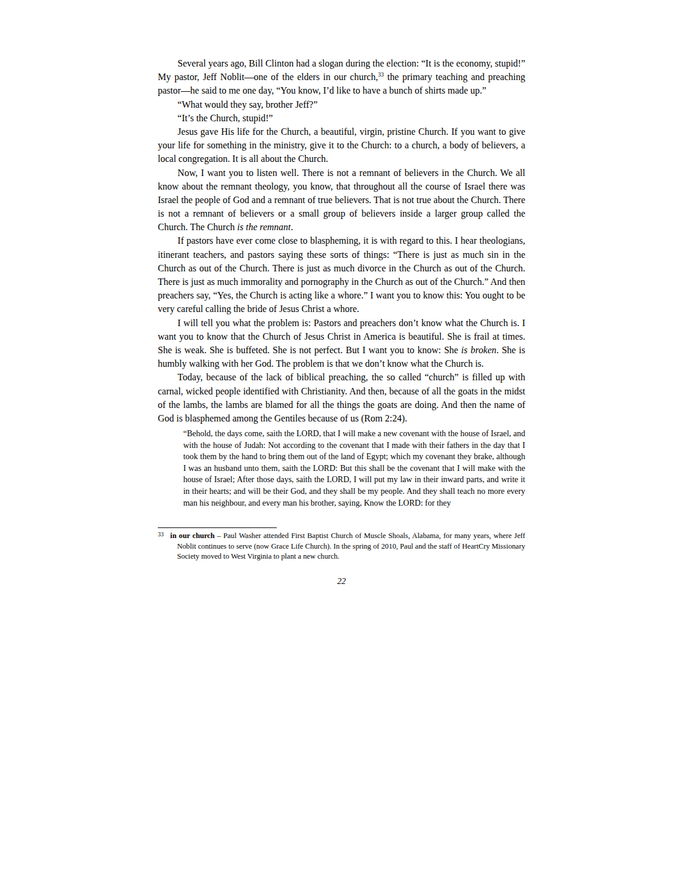Several years ago, Bill Clinton had a slogan during the election: “It is the economy, stupid!” My pastor, Jeff Noblit—one of the elders in our church,33 the primary teaching and preaching pastor—he said to me one day, “You know, I’d like to have a bunch of shirts made up.”
“What would they say, brother Jeff?”
“It’s the Church, stupid!”
Jesus gave His life for the Church, a beautiful, virgin, pristine Church. If you want to give your life for something in the ministry, give it to the Church: to a church, a body of believers, a local congregation. It is all about the Church.
Now, I want you to listen well. There is not a remnant of believers in the Church. We all know about the remnant theology, you know, that throughout all the course of Israel there was Israel the people of God and a remnant of true believers. That is not true about the Church. There is not a remnant of believers or a small group of believers inside a larger group called the Church. The Church is the remnant.
If pastors have ever come close to blaspheming, it is with regard to this. I hear theologians, itinerant teachers, and pastors saying these sorts of things: “There is just as much sin in the Church as out of the Church. There is just as much divorce in the Church as out of the Church. There is just as much immorality and pornography in the Church as out of the Church.” And then preachers say, “Yes, the Church is acting like a whore.” I want you to know this: You ought to be very careful calling the bride of Jesus Christ a whore.
I will tell you what the problem is: Pastors and preachers don’t know what the Church is. I want you to know that the Church of Jesus Christ in America is beautiful. She is frail at times. She is weak. She is buffeted. She is not perfect. But I want you to know: She is broken. She is humbly walking with her God. The problem is that we don’t know what the Church is.
Today, because of the lack of biblical preaching, the so called “church” is filled up with carnal, wicked people identified with Christianity. And then, because of all the goats in the midst of the lambs, the lambs are blamed for all the things the goats are doing. And then the name of God is blasphemed among the Gentiles because of us (Rom 2:24).
“Behold, the days come, saith the LORD, that I will make a new covenant with the house of Israel, and with the house of Judah: Not according to the covenant that I made with their fathers in the day that I took them by the hand to bring them out of the land of Egypt; which my covenant they brake, although I was an husband unto them, saith the LORD: But this shall be the covenant that I will make with the house of Israel; After those days, saith the LORD, I will put my law in their inward parts, and write it in their hearts; and will be their God, and they shall be my people. And they shall teach no more every man his neighbour, and every man his brother, saying, Know the LORD: for they
33 in our church – Paul Washer attended First Baptist Church of Muscle Shoals, Alabama, for many years, where Jeff Noblit continues to serve (now Grace Life Church). In the spring of 2010, Paul and the staff of HeartCry Missionary Society moved to West Virginia to plant a new church.
22